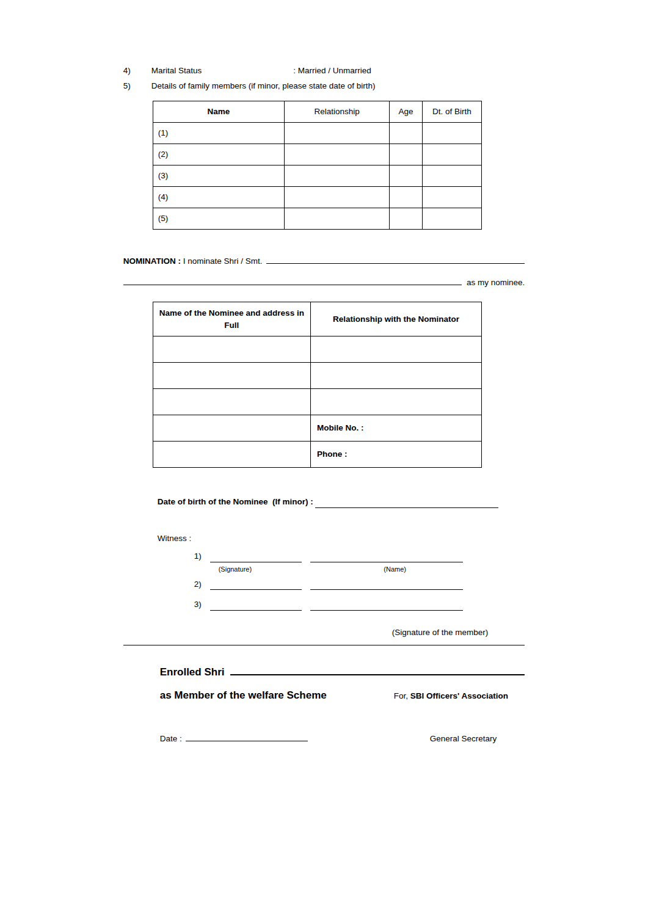4)
Marital Status
: Married / Unmarried
5)
Details of family members (if minor, please state date of birth)
| Name | Relationship | Age | Dt. of Birth |
| --- | --- | --- | --- |
| (1) | | | |
| (2) | | | |
| (3) | | | |
| (4) | | | |
| (5) | | | |
NOMINATION : I nominate Shri / Smt.
as my nominee.
| Name of the Nominee and address in Full | Relationship with the Nominator |
| --- | --- |
| | Mobile No. : |
| | Phone : |
Date of birth of the Nominee (If minor) :
Witness :
1)
(Signature)
(Name)
2)
3)
(Signature of the member)
Enrolled Shri
as Member of the welfare Scheme
For, SBI Officers' Association
Date : General Secretary